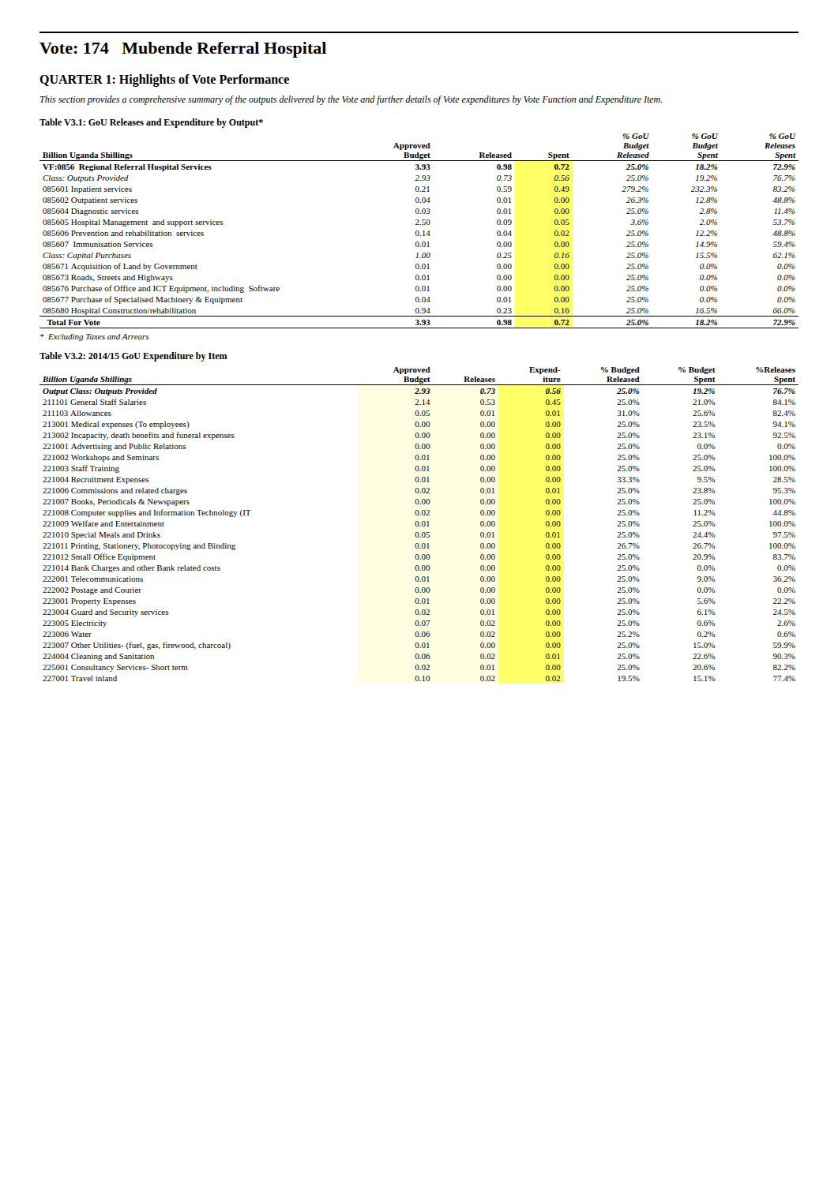Vote: 174 Mubende Referral Hospital
QUARTER 1: Highlights of Vote Performance
This section provides a comprehensive summary of the outputs delivered by the Vote and further details of Vote expenditures by Vote Function and Expenditure Item.
Table V3.1: GoU Releases and Expenditure by Output*
| Billion Uganda Shillings | Approved Budget | Released | Spent | % GoU Budget Released | % GoU Budget Spent | % GoU Releases Spent |
| --- | --- | --- | --- | --- | --- | --- |
| VF:0856 Regional Referral Hospital Services | 3.93 | 0.98 | 0.72 | 25.0% | 18.2% | 72.9% |
| Class: Outputs Provided | 2.93 | 0.73 | 0.56 | 25.0% | 19.2% | 76.7% |
| 085601 Inpatient services | 0.21 | 0.59 | 0.49 | 279.2% | 232.3% | 83.2% |
| 085602 Outpatient services | 0.04 | 0.01 | 0.00 | 26.3% | 12.8% | 48.8% |
| 085604 Diagnostic services | 0.03 | 0.01 | 0.00 | 25.0% | 2.8% | 11.4% |
| 085605 Hospital Management and support services | 2.50 | 0.09 | 0.05 | 3.6% | 2.0% | 53.7% |
| 085606 Prevention and rehabilitation services | 0.14 | 0.04 | 0.02 | 25.0% | 12.2% | 48.8% |
| 085607 Immunisation Services | 0.01 | 0.00 | 0.00 | 25.0% | 14.9% | 59.4% |
| Class: Capital Purchases | 1.00 | 0.25 | 0.16 | 25.0% | 15.5% | 62.1% |
| 085671 Acquisition of Land by Government | 0.01 | 0.00 | 0.00 | 25.0% | 0.0% | 0.0% |
| 085673 Roads, Streets and Highways | 0.01 | 0.00 | 0.00 | 25.0% | 0.0% | 0.0% |
| 085676 Purchase of Office and ICT Equipment, including Software | 0.01 | 0.00 | 0.00 | 25.0% | 0.0% | 0.0% |
| 085677 Purchase of Specialised Machinery & Equipment | 0.04 | 0.01 | 0.00 | 25.0% | 0.0% | 0.0% |
| 085680 Hospital Construction/rehabilitation | 0.94 | 0.23 | 0.16 | 25.0% | 16.5% | 66.0% |
| Total For Vote | 3.93 | 0.98 | 0.72 | 25.0% | 18.2% | 72.9% |
* Excluding Taxes and Arrears
Table V3.2: 2014/15 GoU Expenditure by Item
| Billion Uganda Shillings | Approved Budget | Releases | Expend- iture | % Budged Released | % Budget Spent | %Releases Spent |
| --- | --- | --- | --- | --- | --- | --- |
| Output Class: Outputs Provided | 2.93 | 0.73 | 0.56 | 25.0% | 19.2% | 76.7% |
| 211101 General Staff Salaries | 2.14 | 0.53 | 0.45 | 25.0% | 21.0% | 84.1% |
| 211103 Allowances | 0.05 | 0.01 | 0.01 | 31.0% | 25.6% | 82.4% |
| 213001 Medical expenses (To employees) | 0.00 | 0.00 | 0.00 | 25.0% | 23.5% | 94.1% |
| 213002 Incapacity, death benefits and funeral expenses | 0.00 | 0.00 | 0.00 | 25.0% | 23.1% | 92.5% |
| 221001 Advertising and Public Relations | 0.00 | 0.00 | 0.00 | 25.0% | 0.0% | 0.0% |
| 221002 Workshops and Seminars | 0.01 | 0.00 | 0.00 | 25.0% | 25.0% | 100.0% |
| 221003 Staff Training | 0.01 | 0.00 | 0.00 | 25.0% | 25.0% | 100.0% |
| 221004 Recruitment Expenses | 0.01 | 0.00 | 0.00 | 33.3% | 9.5% | 28.5% |
| 221006 Commissions and related charges | 0.02 | 0.01 | 0.01 | 25.0% | 23.8% | 95.3% |
| 221007 Books, Periodicals & Newspapers | 0.00 | 0.00 | 0.00 | 25.0% | 25.0% | 100.0% |
| 221008 Computer supplies and Information Technology (IT | 0.02 | 0.00 | 0.00 | 25.0% | 11.2% | 44.8% |
| 221009 Welfare and Entertainment | 0.01 | 0.00 | 0.00 | 25.0% | 25.0% | 100.0% |
| 221010 Special Meals and Drinks | 0.05 | 0.01 | 0.01 | 25.0% | 24.4% | 97.5% |
| 221011 Printing, Stationery, Photocopying and Binding | 0.01 | 0.00 | 0.00 | 26.7% | 26.7% | 100.0% |
| 221012 Small Office Equipment | 0.00 | 0.00 | 0.00 | 25.0% | 20.9% | 83.7% |
| 221014 Bank Charges and other Bank related costs | 0.00 | 0.00 | 0.00 | 25.0% | 0.0% | 0.0% |
| 222001 Telecommunications | 0.01 | 0.00 | 0.00 | 25.0% | 9.0% | 36.2% |
| 222002 Postage and Courier | 0.00 | 0.00 | 0.00 | 25.0% | 0.0% | 0.0% |
| 223001 Property Expenses | 0.01 | 0.00 | 0.00 | 25.0% | 5.6% | 22.2% |
| 223004 Guard and Security services | 0.02 | 0.01 | 0.00 | 25.0% | 6.1% | 24.5% |
| 223005 Electricity | 0.07 | 0.02 | 0.00 | 25.0% | 0.6% | 2.6% |
| 223006 Water | 0.06 | 0.02 | 0.00 | 25.2% | 0.2% | 0.6% |
| 223007 Other Utilities- (fuel, gas, firewood, charcoal) | 0.01 | 0.00 | 0.00 | 25.0% | 15.0% | 59.9% |
| 224004 Cleaning and Sanitation | 0.06 | 0.02 | 0.01 | 25.0% | 22.6% | 90.3% |
| 225001 Consultancy Services- Short term | 0.02 | 0.01 | 0.00 | 25.0% | 20.6% | 82.2% |
| 227001 Travel inland | 0.10 | 0.02 | 0.02 | 19.5% | 15.1% | 77.4% |